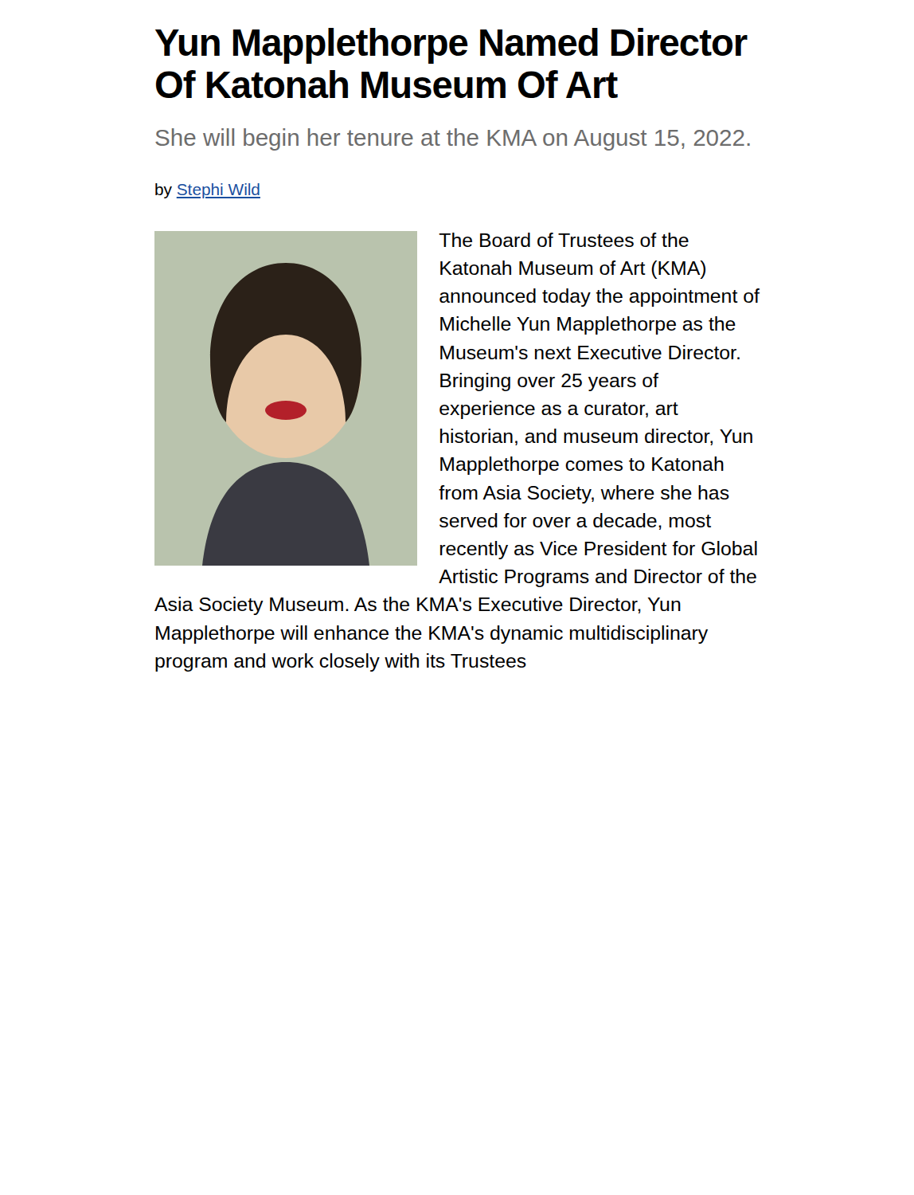Yun Mapplethorpe Named Director Of Katonah Museum Of Art
She will begin her tenure at the KMA on August 15, 2022.
by Stephi Wild
The Board of Trustees of the Katonah Museum of Art (KMA) announced today the appointment of Michelle Yun Mapplethorpe as the Museum's next Executive Director. Bringing over 25 years of experience as a curator, art historian, and museum director, Yun Mapplethorpe comes to Katonah from Asia Society, where she has served for over a decade, most recently as Vice President for Global Artistic Programs and Director of the Asia Society Museum. As the KMA's Executive Director, Yun Mapplethorpe will enhance the KMA's dynamic multidisciplinary program and work closely with its Trustees